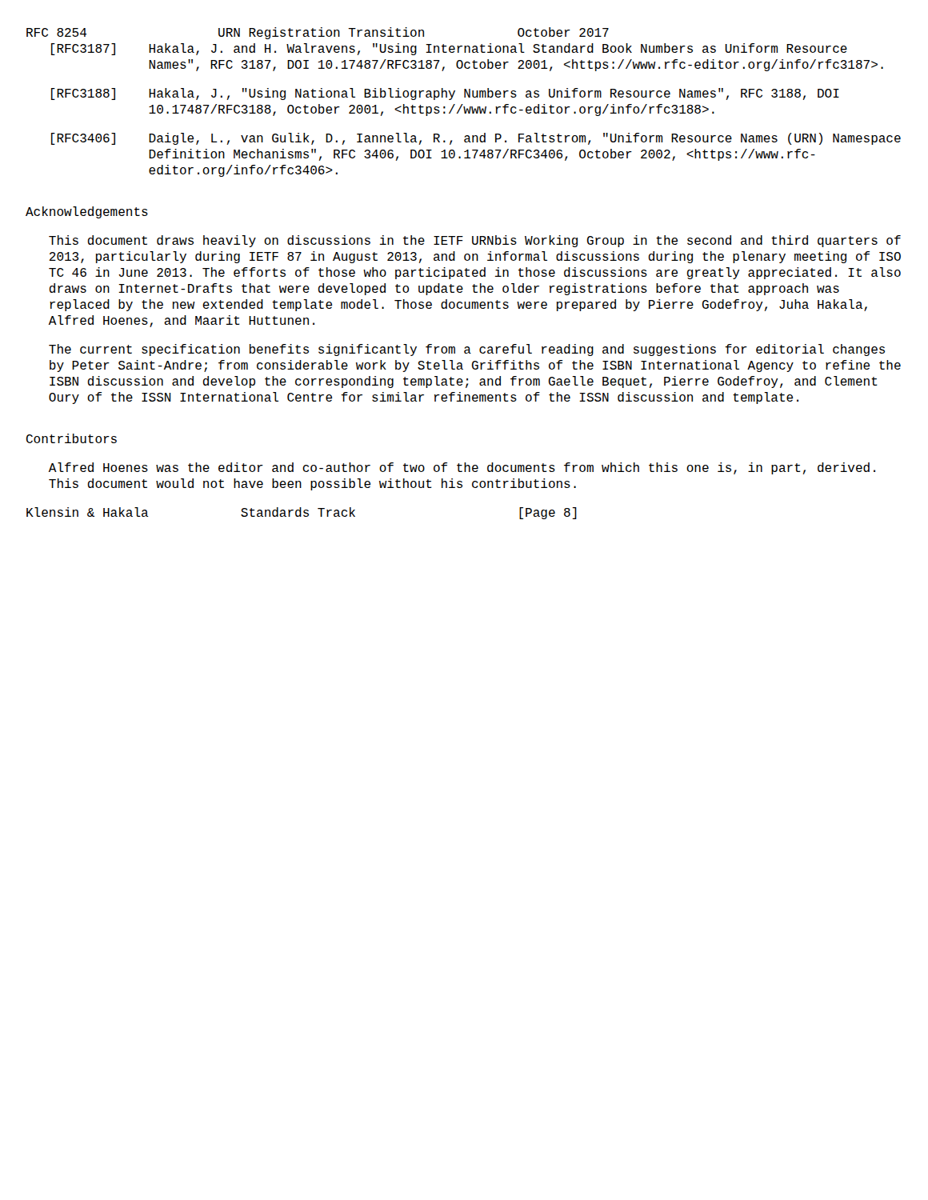RFC 8254 URN Registration Transition October 2017
[RFC3187]
Hakala, J. and H. Walravens, "Using International Standard Book Numbers as Uniform Resource Names", RFC 3187, DOI 10.17487/RFC3187, October 2001, <https://www.rfc-editor.org/info/rfc3187>.
[RFC3188]
Hakala, J., "Using National Bibliography Numbers as Uniform Resource Names", RFC 3188, DOI 10.17487/RFC3188, October 2001, <https://www.rfc-editor.org/info/rfc3188>.
[RFC3406]
Daigle, L., van Gulik, D., Iannella, R., and P. Faltstrom, "Uniform Resource Names (URN) Namespace Definition Mechanisms", RFC 3406, DOI 10.17487/RFC3406, October 2002, <https://www.rfc-editor.org/info/rfc3406>.
Acknowledgements
This document draws heavily on discussions in the IETF URNbis Working Group in the second and third quarters of 2013, particularly during IETF 87 in August 2013, and on informal discussions during the plenary meeting of ISO TC 46 in June 2013. The efforts of those who participated in those discussions are greatly appreciated. It also draws on Internet-Drafts that were developed to update the older registrations before that approach was replaced by the new extended template model. Those documents were prepared by Pierre Godefroy, Juha Hakala, Alfred Hoenes, and Maarit Huttunen.
The current specification benefits significantly from a careful reading and suggestions for editorial changes by Peter Saint-Andre; from considerable work by Stella Griffiths of the ISBN International Agency to refine the ISBN discussion and develop the corresponding template; and from Gaelle Bequet, Pierre Godefroy, and Clement Oury of the ISSN International Centre for similar refinements of the ISSN discussion and template.
Contributors
Alfred Hoenes was the editor and co-author of two of the documents from which this one is, in part, derived. This document would not have been possible without his contributions.
Klensin & Hakala Standards Track [Page 8]